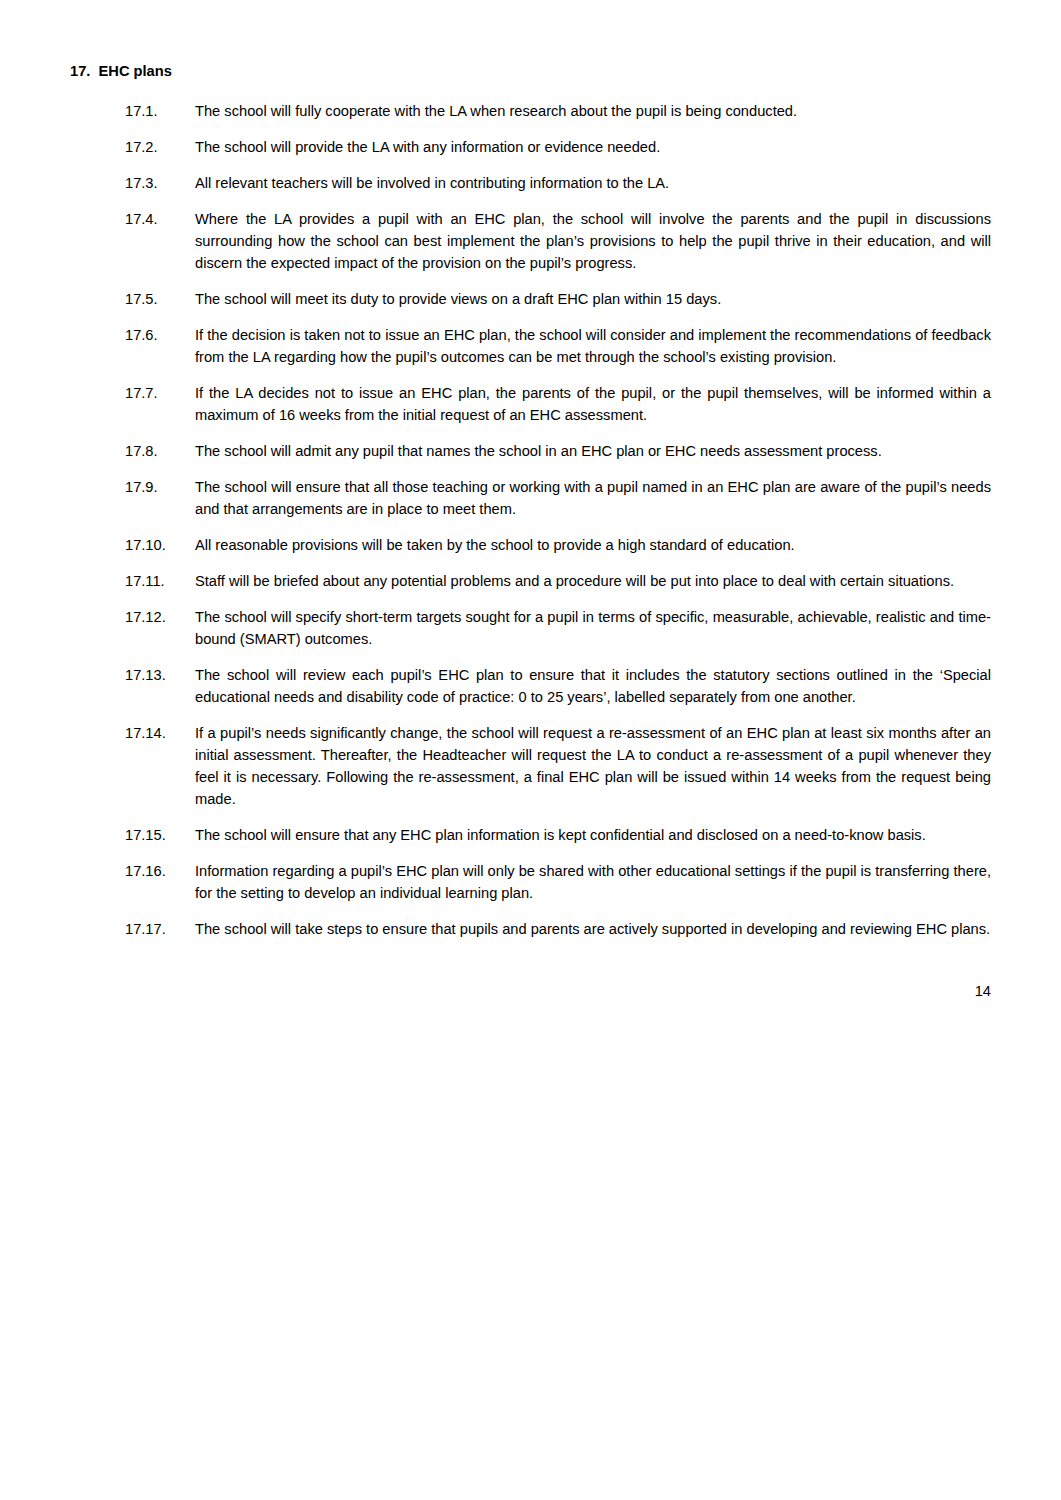17. EHC plans
17.1. The school will fully cooperate with the LA when research about the pupil is being conducted.
17.2. The school will provide the LA with any information or evidence needed.
17.3. All relevant teachers will be involved in contributing information to the LA.
17.4. Where the LA provides a pupil with an EHC plan, the school will involve the parents and the pupil in discussions surrounding how the school can best implement the plan’s provisions to help the pupil thrive in their education, and will discern the expected impact of the provision on the pupil’s progress.
17.5. The school will meet its duty to provide views on a draft EHC plan within 15 days.
17.6. If the decision is taken not to issue an EHC plan, the school will consider and implement the recommendations of feedback from the LA regarding how the pupil’s outcomes can be met through the school’s existing provision.
17.7. If the LA decides not to issue an EHC plan, the parents of the pupil, or the pupil themselves, will be informed within a maximum of 16 weeks from the initial request of an EHC assessment.
17.8. The school will admit any pupil that names the school in an EHC plan or EHC needs assessment process.
17.9. The school will ensure that all those teaching or working with a pupil named in an EHC plan are aware of the pupil’s needs and that arrangements are in place to meet them.
17.10. All reasonable provisions will be taken by the school to provide a high standard of education.
17.11. Staff will be briefed about any potential problems and a procedure will be put into place to deal with certain situations.
17.12. The school will specify short-term targets sought for a pupil in terms of specific, measurable, achievable, realistic and time-bound (SMART) outcomes.
17.13. The school will review each pupil’s EHC plan to ensure that it includes the statutory sections outlined in the ‘Special educational needs and disability code of practice: 0 to 25 years’, labelled separately from one another.
17.14. If a pupil’s needs significantly change, the school will request a re-assessment of an EHC plan at least six months after an initial assessment. Thereafter, the Headteacher will request the LA to conduct a re-assessment of a pupil whenever they feel it is necessary. Following the re-assessment, a final EHC plan will be issued within 14 weeks from the request being made.
17.15. The school will ensure that any EHC plan information is kept confidential and disclosed on a need-to-know basis.
17.16. Information regarding a pupil’s EHC plan will only be shared with other educational settings if the pupil is transferring there, for the setting to develop an individual learning plan.
17.17. The school will take steps to ensure that pupils and parents are actively supported in developing and reviewing EHC plans.
14